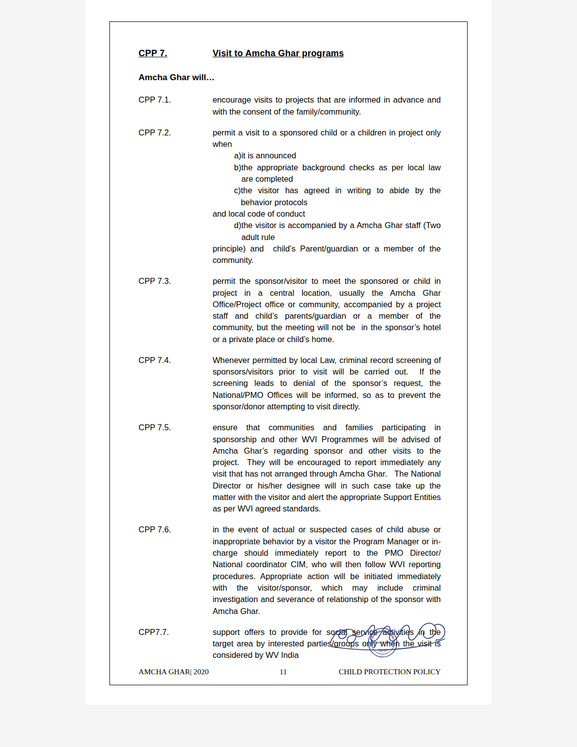CPP 7. Visit to Amcha Ghar programs
Amcha Ghar will…
CPP 7.1.
encourage visits to projects that are informed in advance and with the consent of the family/community.
CPP 7.2.
permit a visit to a sponsored child or a children in project only when
a) it is announced
b) the appropriate background checks as per local law are completed
c) the visitor has agreed in writing to abide by the behavior protocols
and local code of conduct
d) the visitor is accompanied by a Amcha Ghar staff (Two adult rule
principle) and child’s Parent/guardian or a member of the community.
CPP 7.3.
permit the sponsor/visitor to meet the sponsored or child in project in a central location, usually the Amcha Ghar Office/Project office or community, accompanied by a project staff and child’s parents/guardian or a member of the community, but the meeting will not be in the sponsor’s hotel or a private place or child’s home.
CPP 7.4.
Whenever permitted by local Law, criminal record screening of sponsors/visitors prior to visit will be carried out. If the screening leads to denial of the sponsor’s request, the National/PMO Offices will be informed, so as to prevent the sponsor/donor attempting to visit directly.
CPP 7.5.
ensure that communities and families participating in sponsorship and other WVI Programmes will be advised of Amcha Ghar’s regarding sponsor and other visits to the project. They will be encouraged to report immediately any visit that has not arranged through Amcha Ghar. The National Director or his/her designee will in such case take up the matter with the visitor and alert the appropriate Support Entities as per WVI agreed standards.
CPP 7.6.
in the event of actual or suspected cases of child abuse or inappropriate behavior by a visitor the Program Manager or in-charge should immediately report to the PMO Director/ National coordinator CIM, who will then follow WVI reporting procedures. Appropriate action will be initiated immediately with the visitor/sponsor, which may include criminal investigation and severance of relationship of the sponsor with Amcha Ghar.
CPP7.7.
support offers to provide for social service activities in the target area by interested parties/groups only when the visit is considered by WV India
AMCHA GHAR TRUST CHARITABLE
AMCHA GHAR| 2020
11
CHILD PROTECTION POLICY